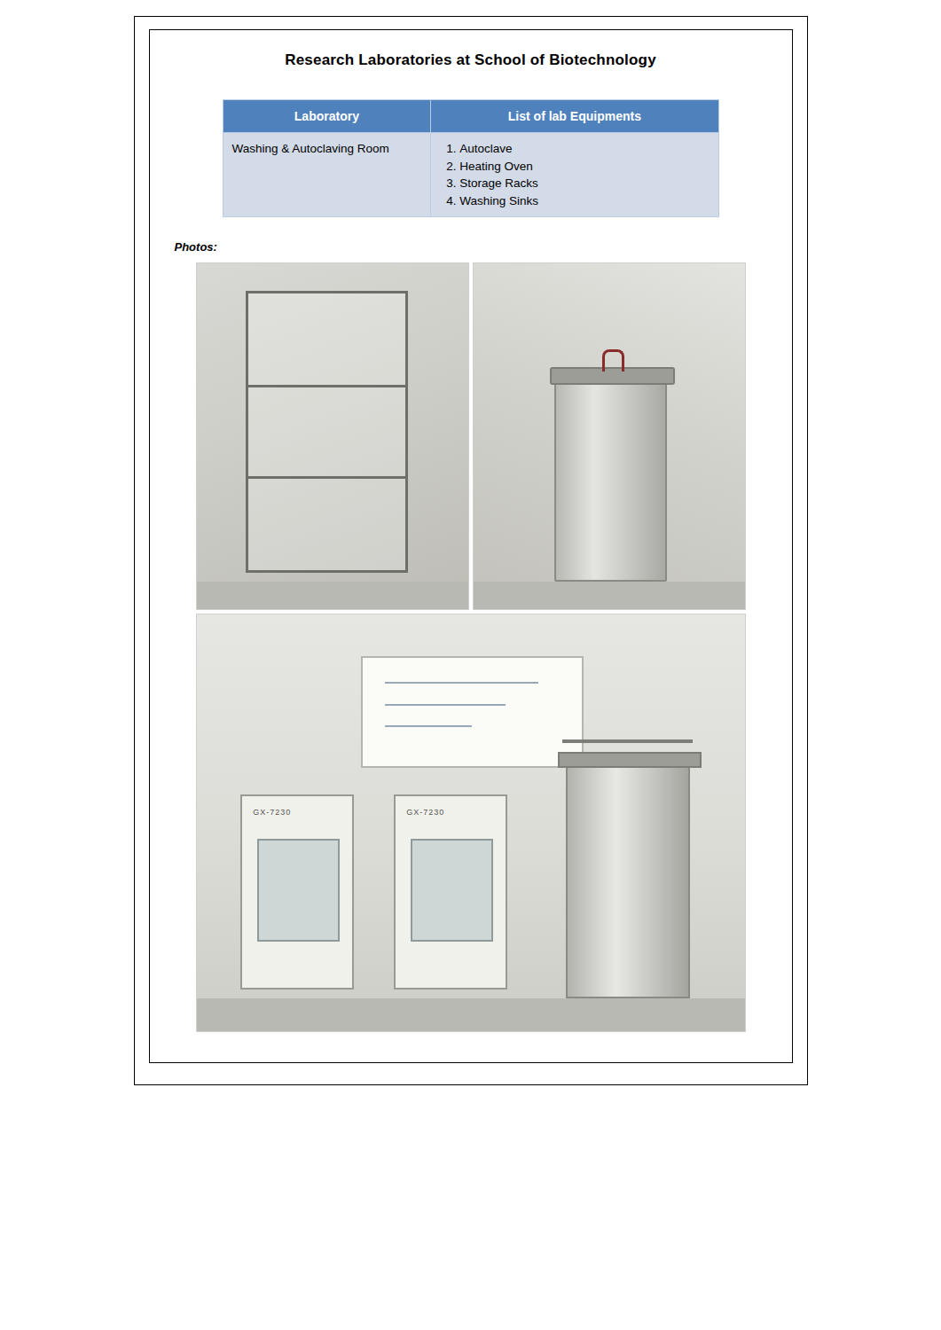Research Laboratories at School of Biotechnology
| Laboratory | List of lab Equipments |
| --- | --- |
| Washing & Autoclaving Room | Autoclave Heating Oven Storage Racks Washing Sinks |
Photos:
GX-7230
GX-7230